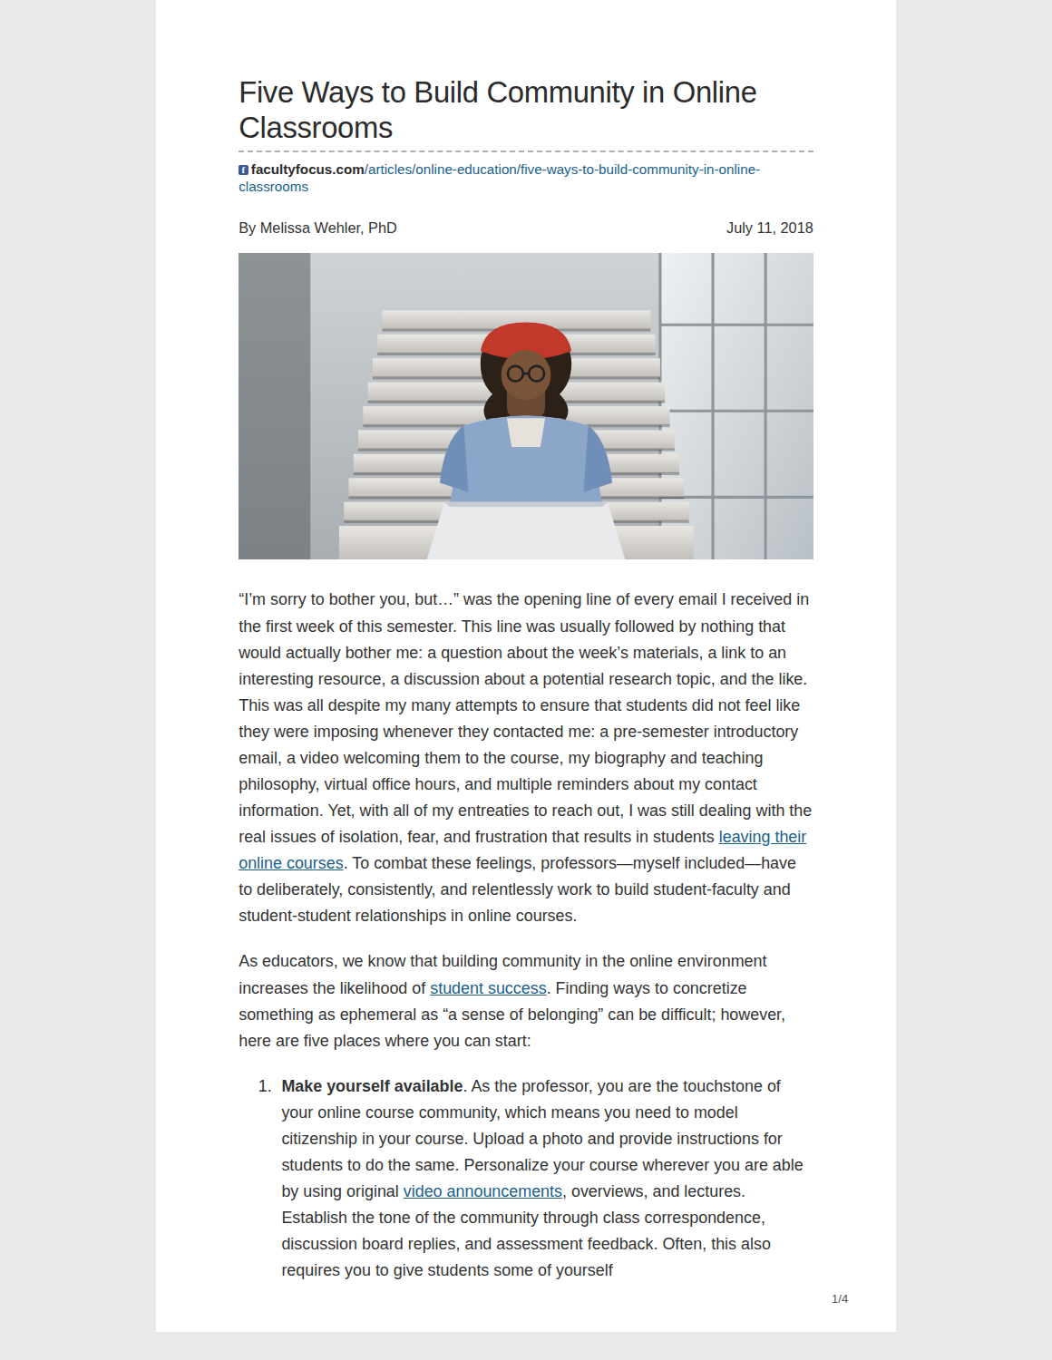Five Ways to Build Community in Online Classrooms
ffacultyfocus.com/articles/online-education/five-ways-to-build-community-in-online-classrooms
By Melissa Wehler, PhD July 11, 2018
“I’m sorry to bother you, but…” was the opening line of every email I received in the first week of this semester. This line was usually followed by nothing that would actually bother me: a question about the week’s materials, a link to an interesting resource, a discussion about a potential research topic, and the like. This was all despite my many attempts to ensure that students did not feel like they were imposing whenever they contacted me: a pre-semester introductory email, a video welcoming them to the course, my biography and teaching philosophy, virtual office hours, and multiple reminders about my contact information. Yet, with all of my entreaties to reach out, I was still dealing with the real issues of isolation, fear, and frustration that results in students leaving their online courses. To combat these feelings, professors—myself included—have to deliberately, consistently, and relentlessly work to build student-faculty and student-student relationships in online courses.
As educators, we know that building community in the online environment increases the likelihood of student success. Finding ways to concretize something as ephemeral as “a sense of belonging” can be difficult; however, here are five places where you can start:
Make yourself available. As the professor, you are the touchstone of your online course community, which means you need to model citizenship in your course. Upload a photo and provide instructions for students to do the same. Personalize your course wherever you are able by using original video announcements, overviews, and lectures. Establish the tone of the community through class correspondence, discussion board replies, and assessment feedback. Often, this also requires you to give students some of yourself
1/4